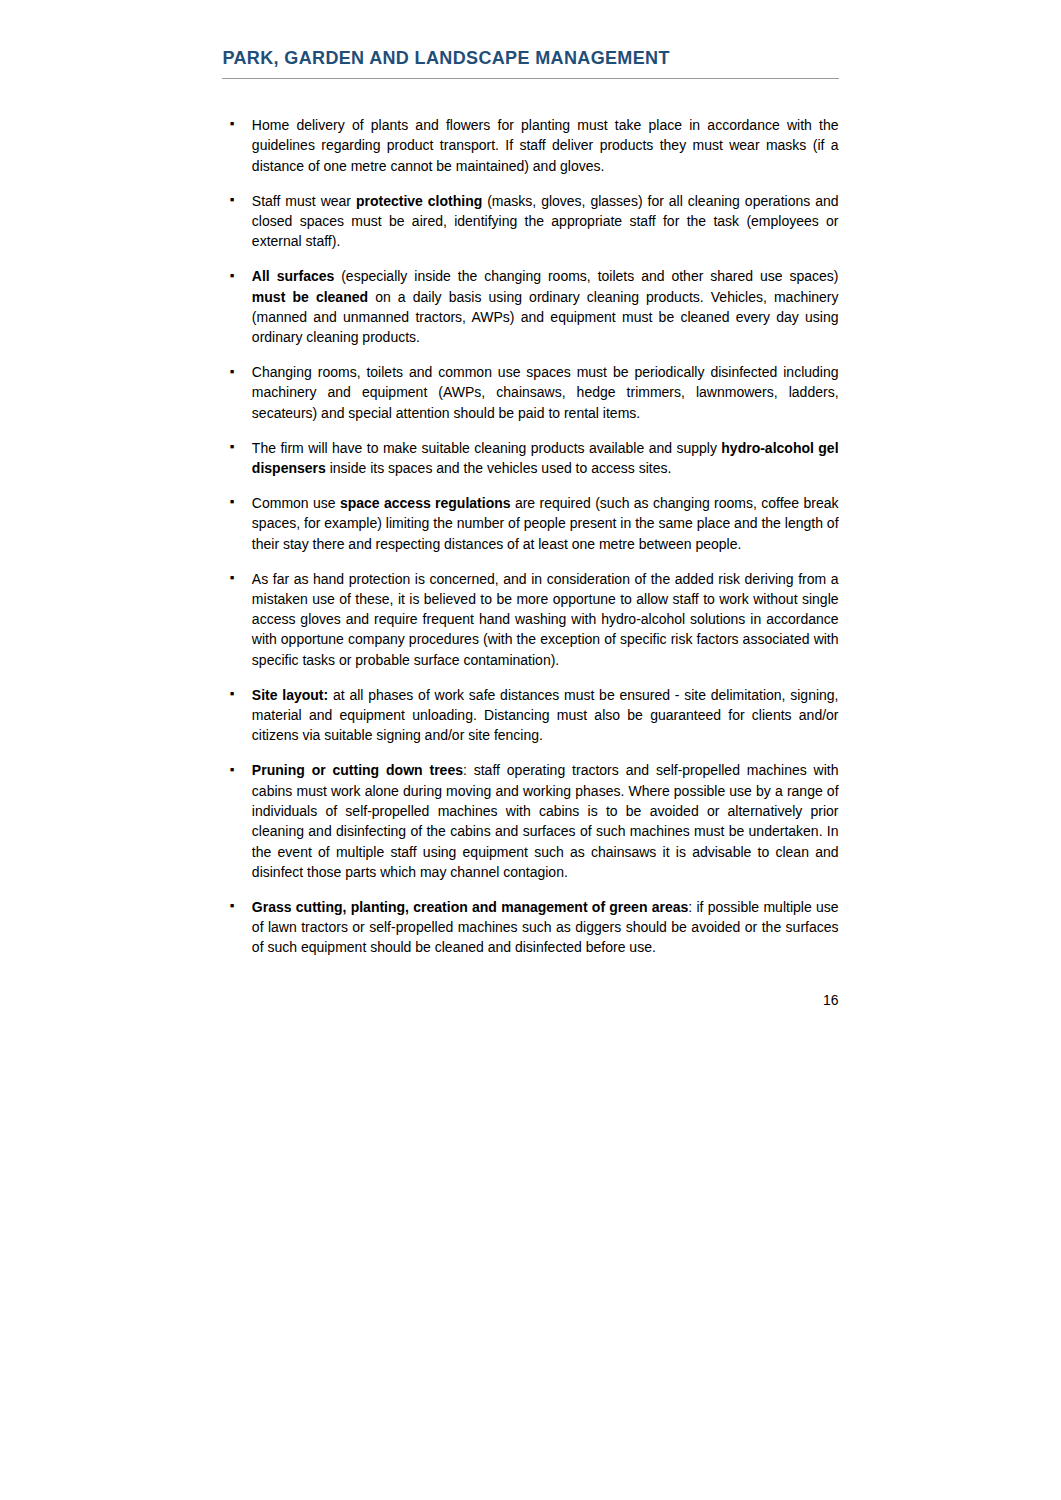PARK, GARDEN AND LANDSCAPE MANAGEMENT
Home delivery of plants and flowers for planting must take place in accordance with the guidelines regarding product transport. If staff deliver products they must wear masks (if a distance of one metre cannot be maintained) and gloves.
Staff must wear protective clothing (masks, gloves, glasses) for all cleaning operations and closed spaces must be aired, identifying the appropriate staff for the task (employees or external staff).
All surfaces (especially inside the changing rooms, toilets and other shared use spaces) must be cleaned on a daily basis using ordinary cleaning products. Vehicles, machinery (manned and unmanned tractors, AWPs) and equipment must be cleaned every day using ordinary cleaning products.
Changing rooms, toilets and common use spaces must be periodically disinfected including machinery and equipment (AWPs, chainsaws, hedge trimmers, lawnmowers, ladders, secateurs) and special attention should be paid to rental items.
The firm will have to make suitable cleaning products available and supply hydro-alcohol gel dispensers inside its spaces and the vehicles used to access sites.
Common use space access regulations are required (such as changing rooms, coffee break spaces, for example) limiting the number of people present in the same place and the length of their stay there and respecting distances of at least one metre between people.
As far as hand protection is concerned, and in consideration of the added risk deriving from a mistaken use of these, it is believed to be more opportune to allow staff to work without single access gloves and require frequent hand washing with hydro-alcohol solutions in accordance with opportune company procedures (with the exception of specific risk factors associated with specific tasks or probable surface contamination).
Site layout: at all phases of work safe distances must be ensured - site delimitation, signing, material and equipment unloading. Distancing must also be guaranteed for clients and/or citizens via suitable signing and/or site fencing.
Pruning or cutting down trees: staff operating tractors and self-propelled machines with cabins must work alone during moving and working phases. Where possible use by a range of individuals of self-propelled machines with cabins is to be avoided or alternatively prior cleaning and disinfecting of the cabins and surfaces of such machines must be undertaken. In the event of multiple staff using equipment such as chainsaws it is advisable to clean and disinfect those parts which may channel contagion.
Grass cutting, planting, creation and management of green areas: if possible multiple use of lawn tractors or self-propelled machines such as diggers should be avoided or the surfaces of such equipment should be cleaned and disinfected before use.
16